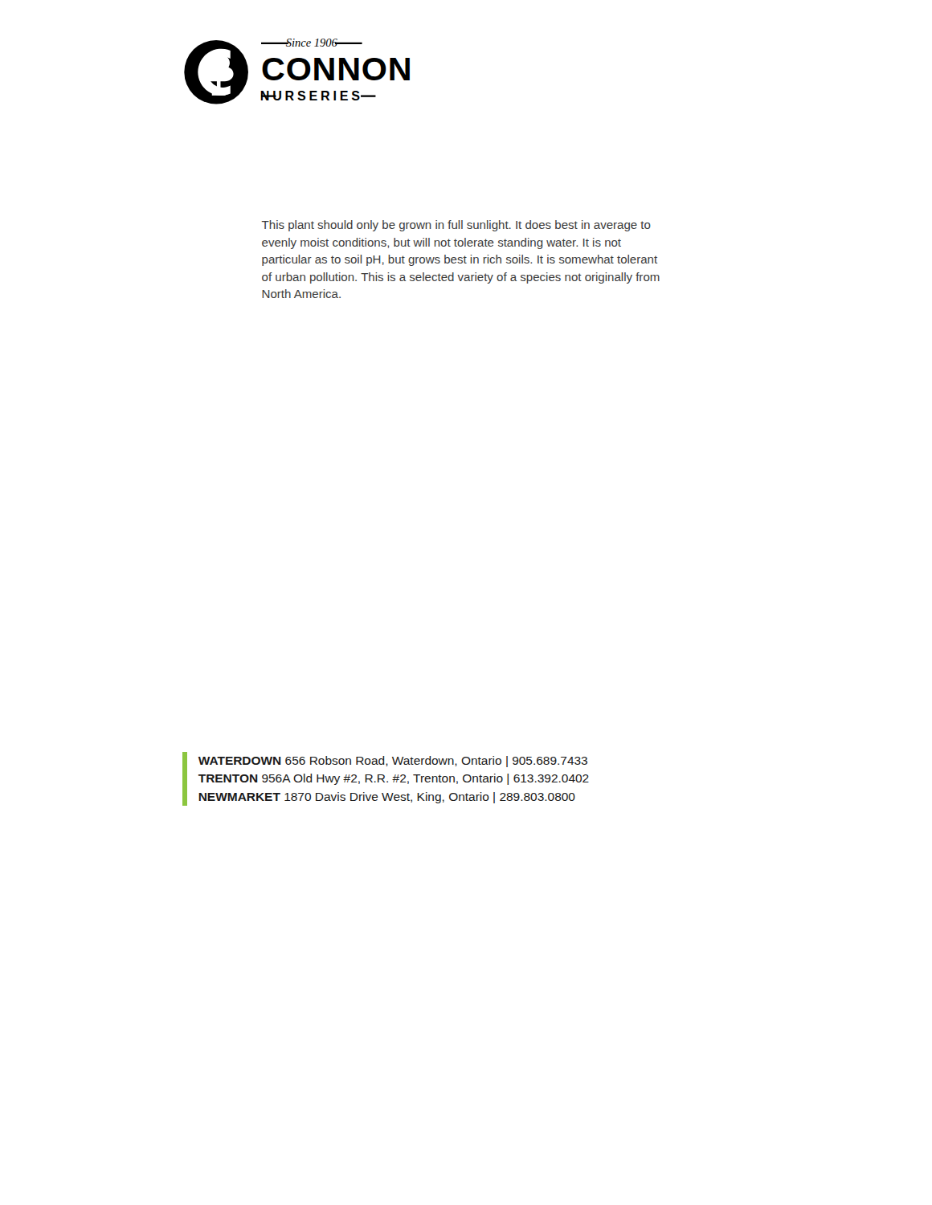Since 1906 CONNON NURSERIES
This plant should only be grown in full sunlight. It does best in average to evenly moist conditions, but will not tolerate standing water. It is not particular as to soil pH, but grows best in rich soils. It is somewhat tolerant of urban pollution. This is a selected variety of a species not originally from North America.
WATERDOWN 656 Robson Road, Waterdown, Ontario | 905.689.7433
TRENTON 956A Old Hwy #2, R.R. #2, Trenton, Ontario | 613.392.0402
NEWMARKET 1870 Davis Drive West, King, Ontario | 289.803.0800